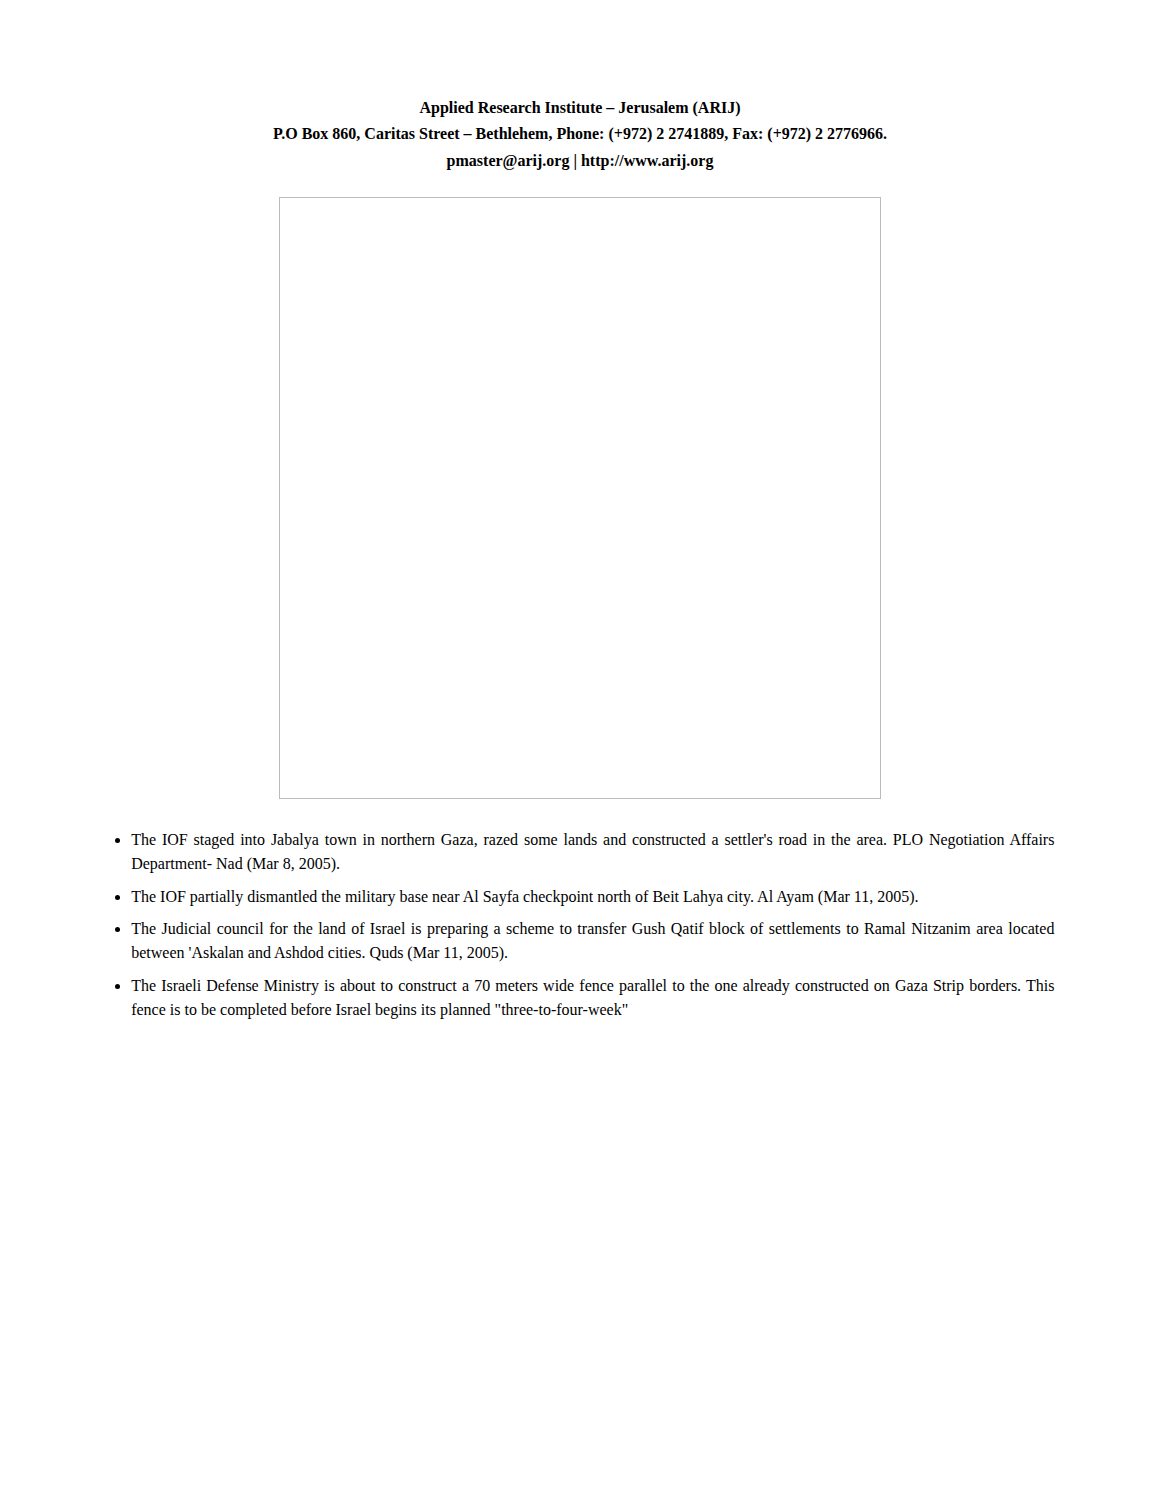Applied Research Institute – Jerusalem (ARIJ)
P.O Box 860, Caritas Street – Bethlehem, Phone: (+972) 2 2741889, Fax: (+972) 2 2776966.
pmaster@arij.org | http://www.arij.org
The IOF staged into Jabalya town in northern Gaza, razed some lands and constructed a settler's road in the area. PLO Negotiation Affairs Department- Nad (Mar 8, 2005).
The IOF partially dismantled the military base near Al Sayfa checkpoint north of Beit Lahya city. Al Ayam (Mar 11, 2005).
The Judicial council for the land of Israel is preparing a scheme to transfer Gush Qatif block of settlements to Ramal Nitzanim area located between 'Askalan and Ashdod cities. Quds (Mar 11, 2005).
The Israeli Defense Ministry is about to construct a 70 meters wide fence parallel to the one already constructed on Gaza Strip borders. This fence is to be completed before Israel begins its planned "three-to-four-week"